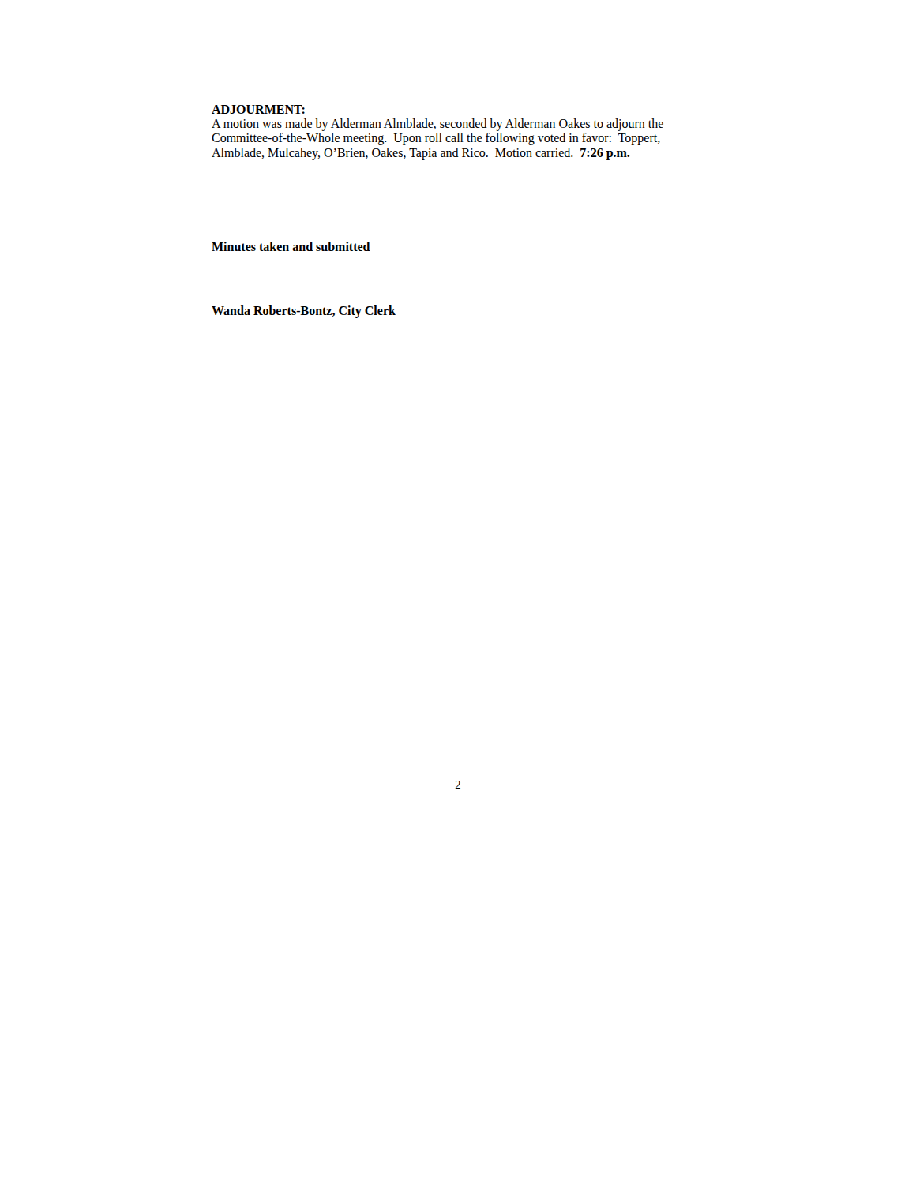ADJOURMENT:
A motion was made by Alderman Almblade, seconded by Alderman Oakes to adjourn the Committee-of-the-Whole meeting. Upon roll call the following voted in favor: Toppert, Almblade, Mulcahey, O’Brien, Oakes, Tapia and Rico. Motion carried. 7:26 p.m.
Minutes taken and submitted
Wanda Roberts-Bontz, City Clerk
2